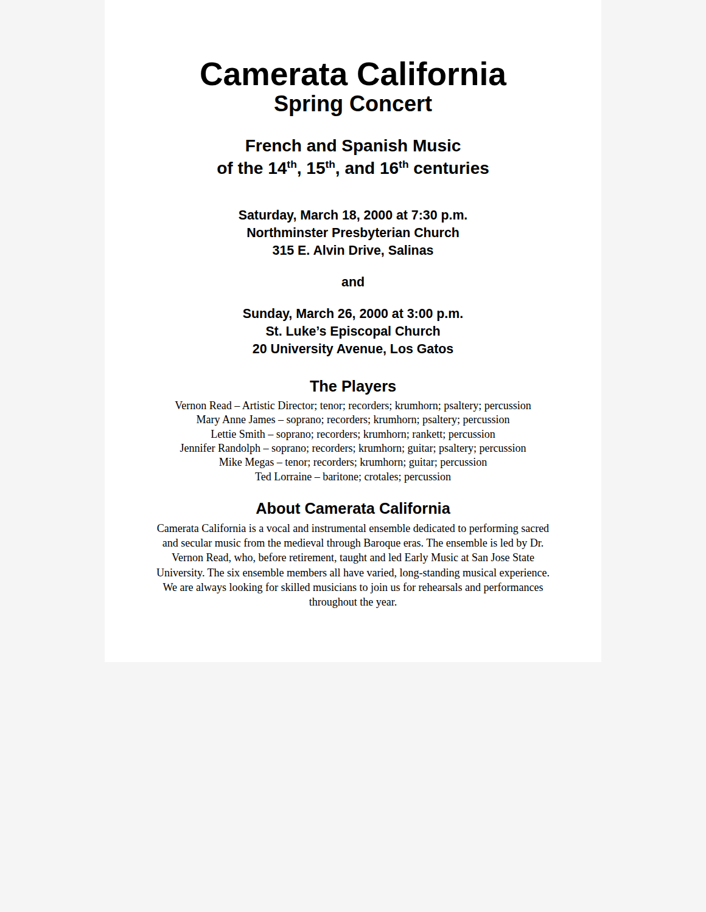Camerata California
Spring Concert
French and Spanish Music
of the 14th, 15th, and 16th centuries
Saturday, March 18, 2000 at 7:30 p.m.
Northminster Presbyterian Church
315 E. Alvin Drive, Salinas
and
Sunday, March 26, 2000 at 3:00 p.m.
St. Luke’s Episcopal Church
20 University Avenue, Los Gatos
The Players
Vernon Read – Artistic Director; tenor; recorders; krumhorn; psaltery; percussion
Mary Anne James – soprano; recorders; krumhorn; psaltery; percussion
Lettie Smith – soprano; recorders; krumhorn; rankett; percussion
Jennifer Randolph – soprano; recorders; krumhorn; guitar; psaltery; percussion
Mike Megas – tenor; recorders; krumhorn; guitar; percussion
Ted Lorraine – baritone; crotales; percussion
About Camerata California
Camerata California is a vocal and instrumental ensemble dedicated to performing sacred and secular music from the medieval through Baroque eras. The ensemble is led by Dr. Vernon Read, who, before retirement, taught and led Early Music at San Jose State University. The six ensemble members all have varied, long-standing musical experience. We are always looking for skilled musicians to join us for rehearsals and performances throughout the year.